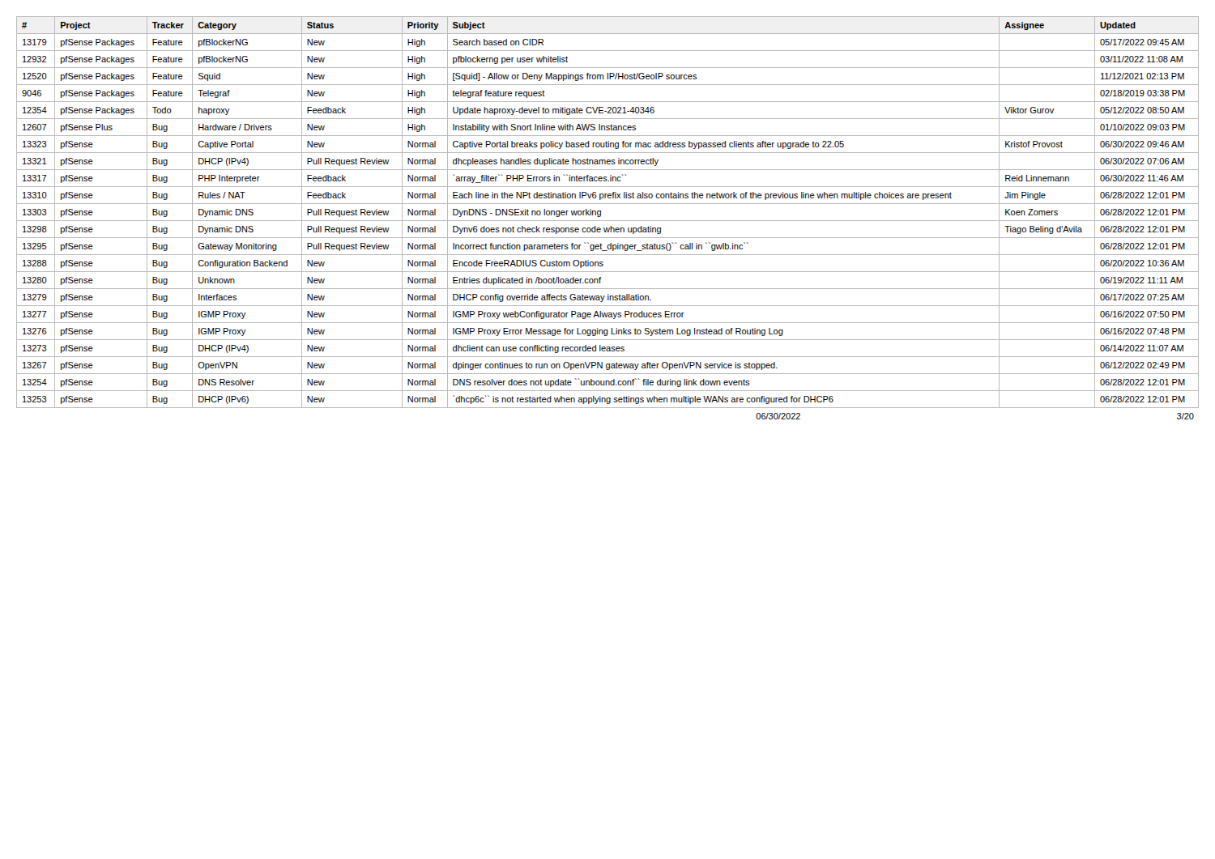| # | Project | Tracker | Category | Status | Priority | Subject | Assignee | Updated |
| --- | --- | --- | --- | --- | --- | --- | --- | --- |
| 13179 | pfSense Packages | Feature | pfBlockerNG | New | High | Search based on CIDR | | 05/17/2022 09:45 AM |
| 12932 | pfSense Packages | Feature | pfBlockerNG | New | High | pfblockerng per user whitelist | | 03/11/2022 11:08 AM |
| 12520 | pfSense Packages | Feature | Squid | New | High | [Squid] - Allow or Deny Mappings from IP/Host/GeoIP sources | | 11/12/2021 02:13 PM |
| 9046 | pfSense Packages | Feature | Telegraf | New | High | telegraf feature request | | 02/18/2019 03:38 PM |
| 12354 | pfSense Packages | Todo | haproxy | Feedback | High | Update haproxy-devel to mitigate CVE-2021-40346 | Viktor Gurov | 05/12/2022 08:50 AM |
| 12607 | pfSense Plus | Bug | Hardware / Drivers | New | High | Instability with Snort Inline with AWS Instances | | 01/10/2022 09:03 PM |
| 13323 | pfSense | Bug | Captive Portal | New | Normal | Captive Portal breaks policy based routing for mac address bypassed clients after upgrade to 22.05 | Kristof Provost | 06/30/2022 09:46 AM |
| 13321 | pfSense | Bug | DHCP (IPv4) | Pull Request Review | Normal | dhcpleases handles duplicate hostnames incorrectly | | 06/30/2022 07:06 AM |
| 13317 | pfSense | Bug | PHP Interpreter | Feedback | Normal | `array_filter`` PHP Errors in ``interfaces.inc`` | Reid Linnemann | 06/30/2022 11:46 AM |
| 13310 | pfSense | Bug | Rules / NAT | Feedback | Normal | Each line in the NPt destination IPv6 prefix list also contains the network of the previous line when multiple choices are present | Jim Pingle | 06/28/2022 12:01 PM |
| 13303 | pfSense | Bug | Dynamic DNS | Pull Request Review | Normal | DynDNS - DNSExit no longer working | Koen Zomers | 06/28/2022 12:01 PM |
| 13298 | pfSense | Bug | Dynamic DNS | Pull Request Review | Normal | Dynv6 does not check response code when updating | Tiago Beling d'Avila | 06/28/2022 12:01 PM |
| 13295 | pfSense | Bug | Gateway Monitoring | Pull Request Review | Normal | Incorrect function parameters for ``get_dpinger_status()`` call in ``gwlb.inc`` | | 06/28/2022 12:01 PM |
| 13288 | pfSense | Bug | Configuration Backend | New | Normal | Encode FreeRADIUS Custom Options | | 06/20/2022 10:36 AM |
| 13280 | pfSense | Bug | Unknown | New | Normal | Entries duplicated in /boot/loader.conf | | 06/19/2022 11:11 AM |
| 13279 | pfSense | Bug | Interfaces | New | Normal | DHCP config override affects Gateway installation. | | 06/17/2022 07:25 AM |
| 13277 | pfSense | Bug | IGMP Proxy | New | Normal | IGMP Proxy webConfigurator Page Always Produces Error | | 06/16/2022 07:50 PM |
| 13276 | pfSense | Bug | IGMP Proxy | New | Normal | IGMP Proxy Error Message for Logging Links to System Log Instead of Routing Log | | 06/16/2022 07:48 PM |
| 13273 | pfSense | Bug | DHCP (IPv4) | New | Normal | dhclient can use conflicting recorded leases | | 06/14/2022 11:07 AM |
| 13267 | pfSense | Bug | OpenVPN | New | Normal | dpinger continues to run on OpenVPN gateway after OpenVPN service is stopped. | | 06/12/2022 02:49 PM |
| 13254 | pfSense | Bug | DNS Resolver | New | Normal | DNS resolver does not update ``unbound.conf`` file during link down events | | 06/28/2022 12:01 PM |
| 13253 | pfSense | Bug | DHCP (IPv6) | New | Normal | `dhcp6c`` is not restarted when applying settings when multiple WANs are configured for DHCP6 | | 06/28/2022 12:01 PM |
| 06/30/2022 | 3/20 |